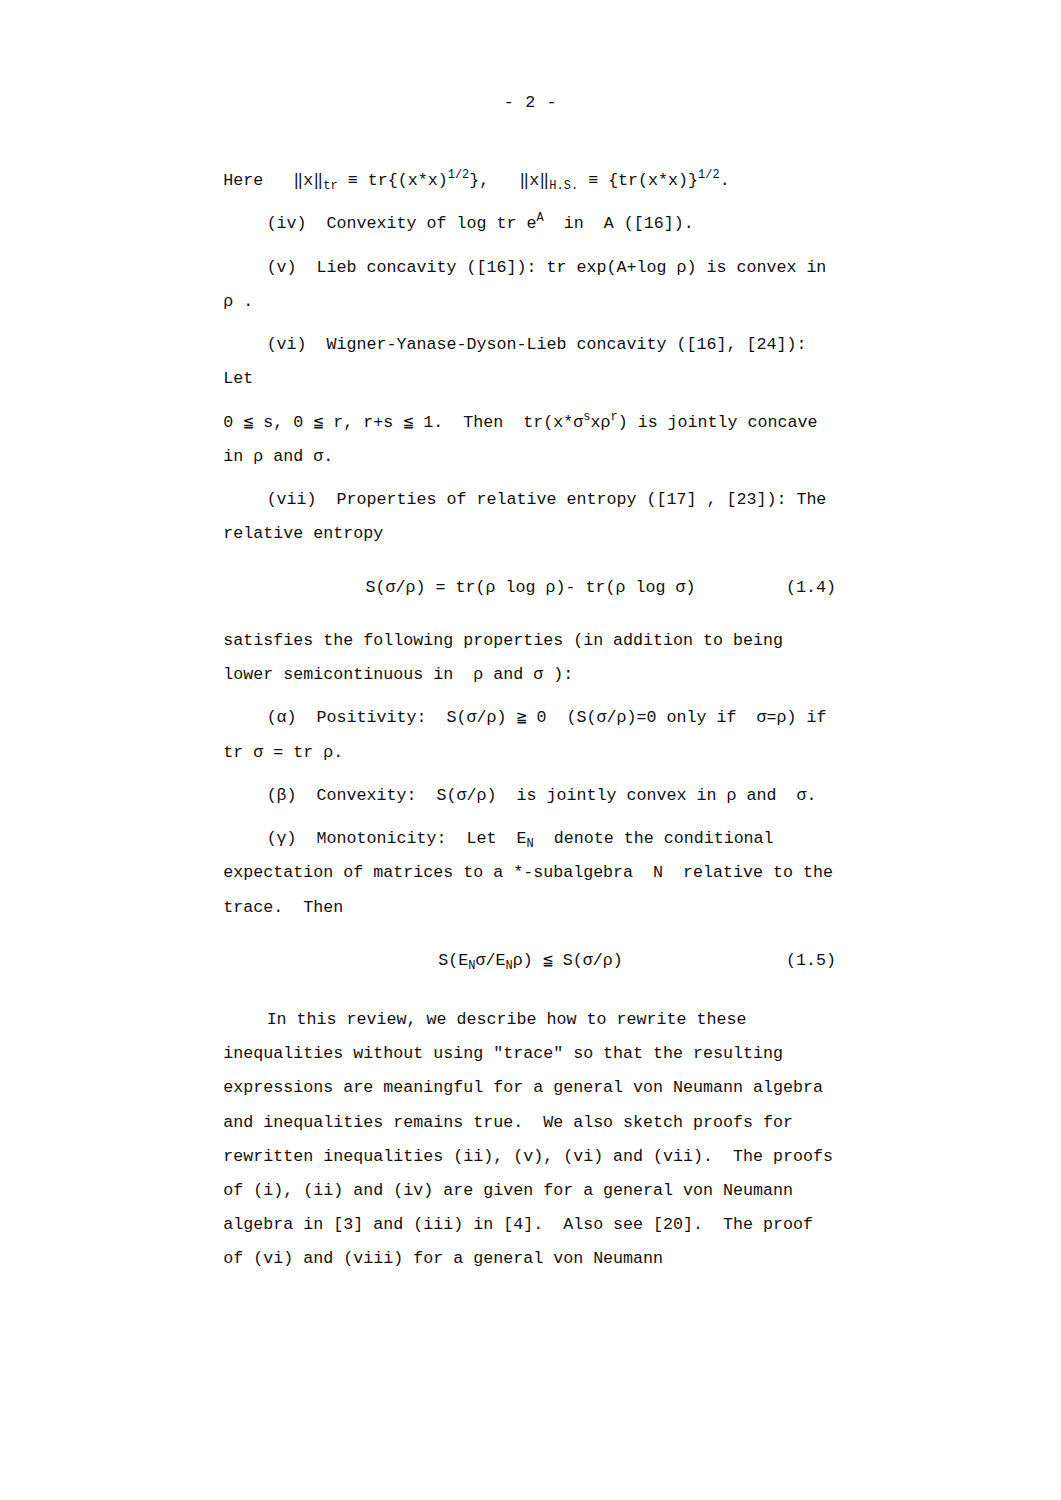- 2 -
Here ‖x‖tr ≡ tr{(x*x)1/2}, ‖x‖H.S. ≡ {tr(x*x)}1/2.
(iv) Convexity of log tr eA in A ([16]).
(v) Lieb concavity ([16]): tr exp(A+log ρ) is convex in ρ .
(vi) Wigner-Yanase-Dyson-Lieb concavity ([16], [24]): Let
0 ≦ s, 0 ≦ r, r+s ≦ 1. Then tr(x*σsxρr) is jointly concave in ρ and σ.
(vii) Properties of relative entropy ([17] , [23]): The relative entropy
S(σ/ρ) = tr(ρ log ρ)- tr(ρ log σ) (1.4)
satisfies the following properties (in addition to being lower semicontinuous in ρ and σ ):
(α) Positivity: S(σ/ρ) ≧ 0 (S(σ/ρ)=0 only if σ=ρ) if tr σ = tr ρ.
(β) Convexity: S(σ/ρ) is jointly convex in ρ and σ.
(γ) Monotonicity: Let EN denote the conditional expectation of matrices to a *-subalgebra N relative to the trace. Then
S(ENσ/ENρ) ≦ S(σ/ρ) (1.5)
In this review, we describe how to rewrite these inequalities without using "trace" so that the resulting expressions are meaningful for a general von Neumann algebra and inequalities remains true. We also sketch proofs for rewritten inequalities (ii), (v), (vi) and (vii). The proofs of (i), (ii) and (iv) are given for a general von Neumann algebra in [3] and (iii) in [4]. Also see [20]. The proof of (vi) and (viii) for a general von Neumann